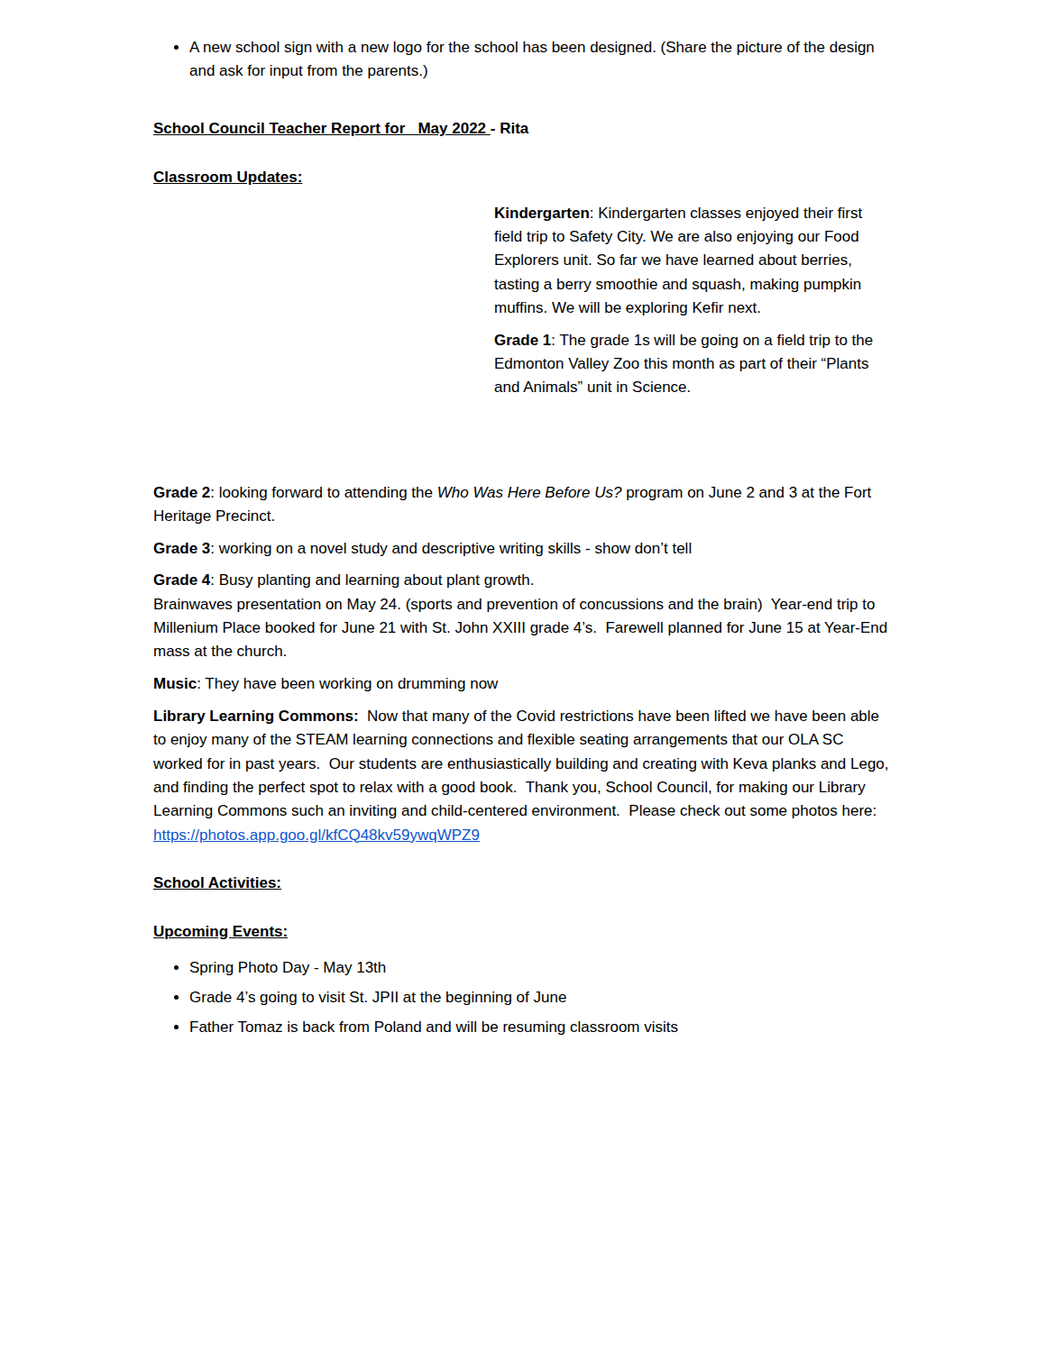A new school sign with a new logo for the school has been designed. (Share the picture of the design and ask for input from the parents.)
School Council Teacher Report for May 2022 - Rita
Classroom Updates:
Kindergarten: Kindergarten classes enjoyed their first field trip to Safety City. We are also enjoying our Food Explorers unit. So far we have learned about berries, tasting a berry smoothie and squash, making pumpkin muffins. We will be exploring Kefir next.
Grade 1: The grade 1s will be going on a field trip to the Edmonton Valley Zoo this month as part of their “Plants and Animals” unit in Science.
Grade 2: looking forward to attending the Who Was Here Before Us? program on June 2 and 3 at the Fort Heritage Precinct.
Grade 3: working on a novel study and descriptive writing skills - show don’t tell
Grade 4: Busy planting and learning about plant growth.
Brainwaves presentation on May 24. (sports and prevention of concussions and the brain) Year-end trip to Millenium Place booked for June 21 with St. John XXIII grade 4’s. Farewell planned for June 15 at Year-End mass at the church.
Music: They have been working on drumming now
Library Learning Commons: Now that many of the Covid restrictions have been lifted we have been able to enjoy many of the STEAM learning connections and flexible seating arrangements that our OLA SC worked for in past years. Our students are enthusiastically building and creating with Keva planks and Lego, and finding the perfect spot to relax with a good book. Thank you, School Council, for making our Library Learning Commons such an inviting and child-centered environment. Please check out some photos here: https://photos.app.goo.gl/kfCQ48kv59ywqWPZ9
School Activities:
Upcoming Events:
Spring Photo Day - May 13th
Grade 4’s going to visit St. JPII at the beginning of June
Father Tomaz is back from Poland and will be resuming classroom visits